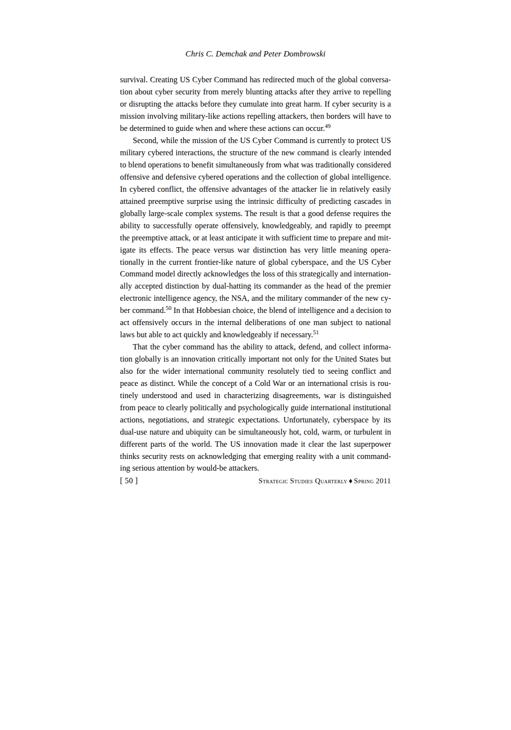Chris C. Demchak and Peter Dombrowski
survival. Creating US Cyber Command has redirected much of the global conversation about cyber security from merely blunting attacks after they arrive to repelling or disrupting the attacks before they cumulate into great harm. If cyber security is a mission involving military-like actions repelling attackers, then borders will have to be determined to guide when and where these actions can occur.49
Second, while the mission of the US Cyber Command is currently to protect US military cybered interactions, the structure of the new command is clearly intended to blend operations to benefit simultaneously from what was traditionally considered offensive and defensive cybered operations and the collection of global intelligence. In cybered conflict, the offensive advantages of the attacker lie in relatively easily attained preemptive surprise using the intrinsic difficulty of predicting cascades in globally large-scale complex systems. The result is that a good defense requires the ability to successfully operate offensively, knowledgeably, and rapidly to preempt the preemptive attack, or at least anticipate it with sufficient time to prepare and mitigate its effects. The peace versus war distinction has very little meaning operationally in the current frontier-like nature of global cyberspace, and the US Cyber Command model directly acknowledges the loss of this strategically and internationally accepted distinction by dual-hatting its commander as the head of the premier electronic intelligence agency, the NSA, and the military commander of the new cyber command.50 In that Hobbesian choice, the blend of intelligence and a decision to act offensively occurs in the internal deliberations of one man subject to national laws but able to act quickly and knowledgeably if necessary.51
That the cyber command has the ability to attack, defend, and collect information globally is an innovation critically important not only for the United States but also for the wider international community resolutely tied to seeing conflict and peace as distinct. While the concept of a Cold War or an international crisis is routinely understood and used in characterizing disagreements, war is distinguished from peace to clearly politically and psychologically guide international institutional actions, negotiations, and strategic expectations. Unfortunately, cyberspace by its dual-use nature and ubiquity can be simultaneously hot, cold, warm, or turbulent in different parts of the world. The US innovation made it clear the last superpower thinks security rests on acknowledging that emerging reality with a unit commanding serious attention by would-be attackers.
[ 50 ] Strategic Studies Quarterly♦Spring 2011